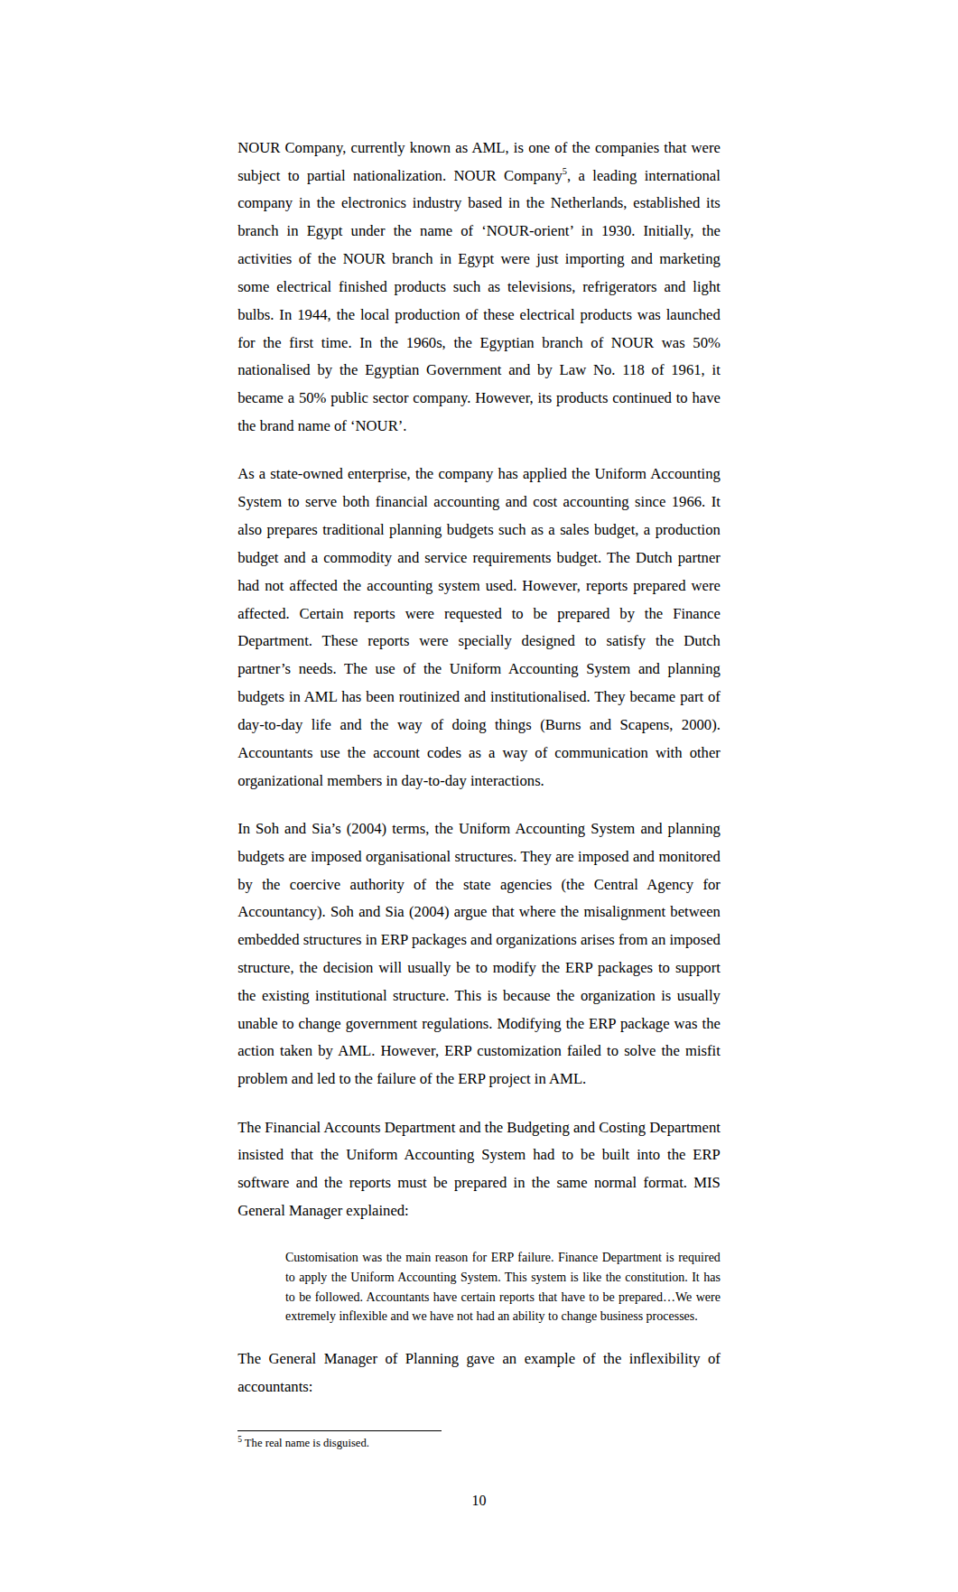NOUR Company, currently known as AML, is one of the companies that were subject to partial nationalization. NOUR Company5, a leading international company in the electronics industry based in the Netherlands, established its branch in Egypt under the name of ‘NOUR-orient’ in 1930. Initially, the activities of the NOUR branch in Egypt were just importing and marketing some electrical finished products such as televisions, refrigerators and light bulbs. In 1944, the local production of these electrical products was launched for the first time. In the 1960s, the Egyptian branch of NOUR was 50% nationalised by the Egyptian Government and by Law No. 118 of 1961, it became a 50% public sector company. However, its products continued to have the brand name of ‘NOUR’.
As a state-owned enterprise, the company has applied the Uniform Accounting System to serve both financial accounting and cost accounting since 1966. It also prepares traditional planning budgets such as a sales budget, a production budget and a commodity and service requirements budget. The Dutch partner had not affected the accounting system used. However, reports prepared were affected. Certain reports were requested to be prepared by the Finance Department. These reports were specially designed to satisfy the Dutch partner’s needs. The use of the Uniform Accounting System and planning budgets in AML has been routinized and institutionalised. They became part of day-to-day life and the way of doing things (Burns and Scapens, 2000). Accountants use the account codes as a way of communication with other organizational members in day-to-day interactions.
In Soh and Sia’s (2004) terms, the Uniform Accounting System and planning budgets are imposed organisational structures. They are imposed and monitored by the coercive authority of the state agencies (the Central Agency for Accountancy). Soh and Sia (2004) argue that where the misalignment between embedded structures in ERP packages and organizations arises from an imposed structure, the decision will usually be to modify the ERP packages to support the existing institutional structure. This is because the organization is usually unable to change government regulations. Modifying the ERP package was the action taken by AML. However, ERP customization failed to solve the misfit problem and led to the failure of the ERP project in AML.
The Financial Accounts Department and the Budgeting and Costing Department insisted that the Uniform Accounting System had to be built into the ERP software and the reports must be prepared in the same normal format. MIS General Manager explained:
Customisation was the main reason for ERP failure. Finance Department is required to apply the Uniform Accounting System. This system is like the constitution. It has to be followed. Accountants have certain reports that have to be prepared…We were extremely inflexible and we have not had an ability to change business processes.
The General Manager of Planning gave an example of the inflexibility of accountants:
5 The real name is disguised.
10